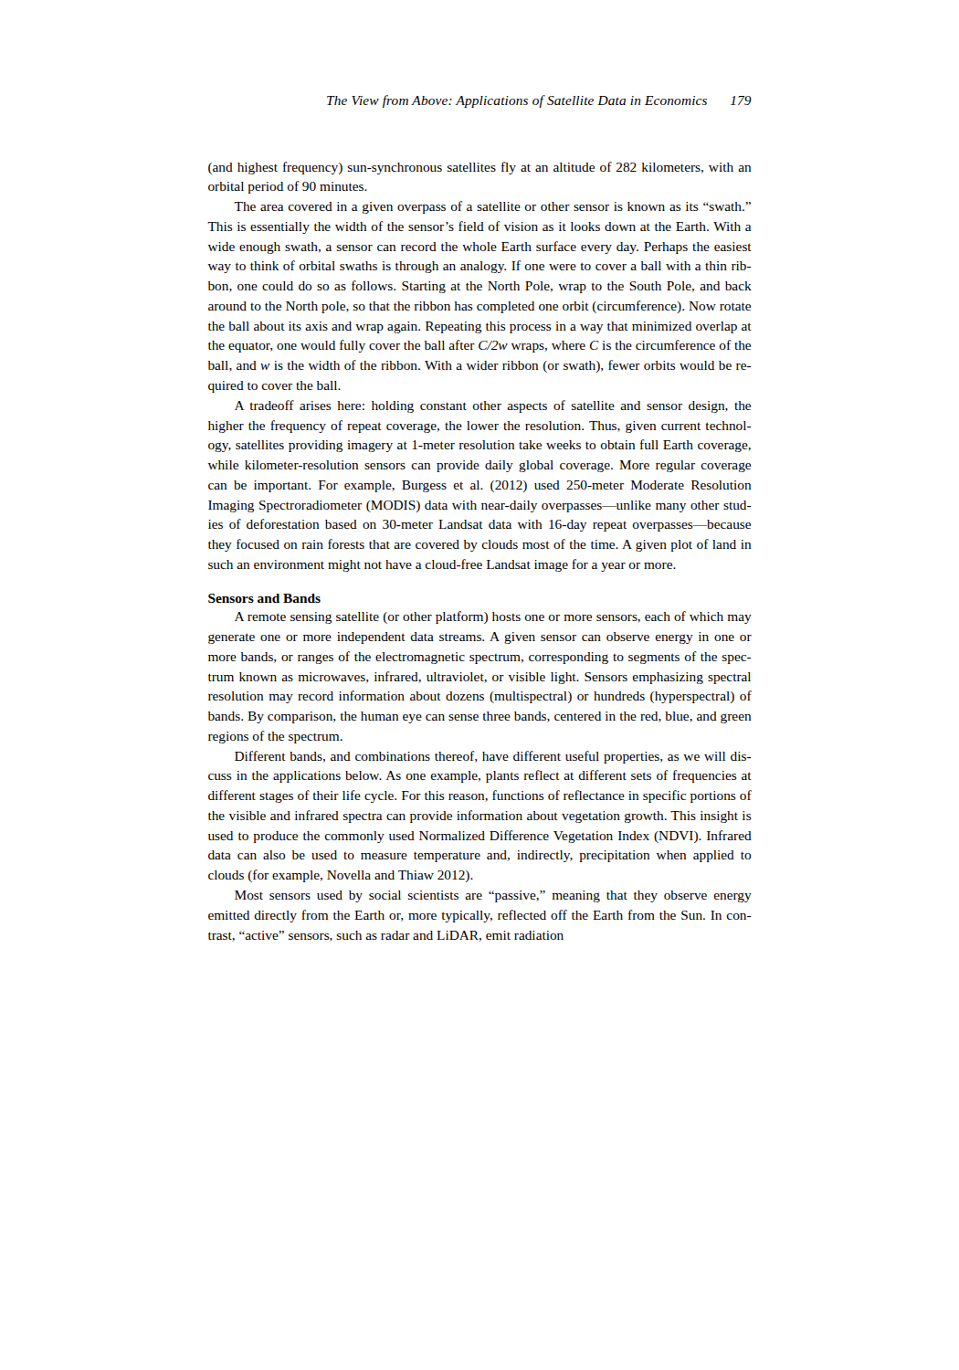The View from Above: Applications of Satellite Data in Economics 179
(and highest frequency) sun-synchronous satellites fly at an altitude of 282 kilometers, with an orbital period of 90 minutes.
The area covered in a given overpass of a satellite or other sensor is known as its “swath.” This is essentially the width of the sensor’s field of vision as it looks down at the Earth. With a wide enough swath, a sensor can record the whole Earth surface every day. Perhaps the easiest way to think of orbital swaths is through an analogy. If one were to cover a ball with a thin ribbon, one could do so as follows. Starting at the North Pole, wrap to the South Pole, and back around to the North pole, so that the ribbon has completed one orbit (circumference). Now rotate the ball about its axis and wrap again. Repeating this process in a way that minimized overlap at the equator, one would fully cover the ball after C/2w wraps, where C is the circumference of the ball, and w is the width of the ribbon. With a wider ribbon (or swath), fewer orbits would be required to cover the ball.
A tradeoff arises here: holding constant other aspects of satellite and sensor design, the higher the frequency of repeat coverage, the lower the resolution. Thus, given current technology, satellites providing imagery at 1-meter resolution take weeks to obtain full Earth coverage, while kilometer-resolution sensors can provide daily global coverage. More regular coverage can be important. For example, Burgess et al. (2012) used 250-meter Moderate Resolution Imaging Spectroradiometer (MODIS) data with near-daily overpasses—unlike many other studies of deforestation based on 30-meter Landsat data with 16-day repeat overpasses—because they focused on rain forests that are covered by clouds most of the time. A given plot of land in such an environment might not have a cloud-free Landsat image for a year or more.
Sensors and Bands
A remote sensing satellite (or other platform) hosts one or more sensors, each of which may generate one or more independent data streams. A given sensor can observe energy in one or more bands, or ranges of the electromagnetic spectrum, corresponding to segments of the spectrum known as microwaves, infrared, ultraviolet, or visible light. Sensors emphasizing spectral resolution may record information about dozens (multispectral) or hundreds (hyperspectral) of bands. By comparison, the human eye can sense three bands, centered in the red, blue, and green regions of the spectrum.
Different bands, and combinations thereof, have different useful properties, as we will discuss in the applications below. As one example, plants reflect at different sets of frequencies at different stages of their life cycle. For this reason, functions of reflectance in specific portions of the visible and infrared spectra can provide information about vegetation growth. This insight is used to produce the commonly used Normalized Difference Vegetation Index (NDVI). Infrared data can also be used to measure temperature and, indirectly, precipitation when applied to clouds (for example, Novella and Thiaw 2012).
Most sensors used by social scientists are “passive,” meaning that they observe energy emitted directly from the Earth or, more typically, reflected off the Earth from the Sun. In contrast, “active” sensors, such as radar and LiDAR, emit radiation